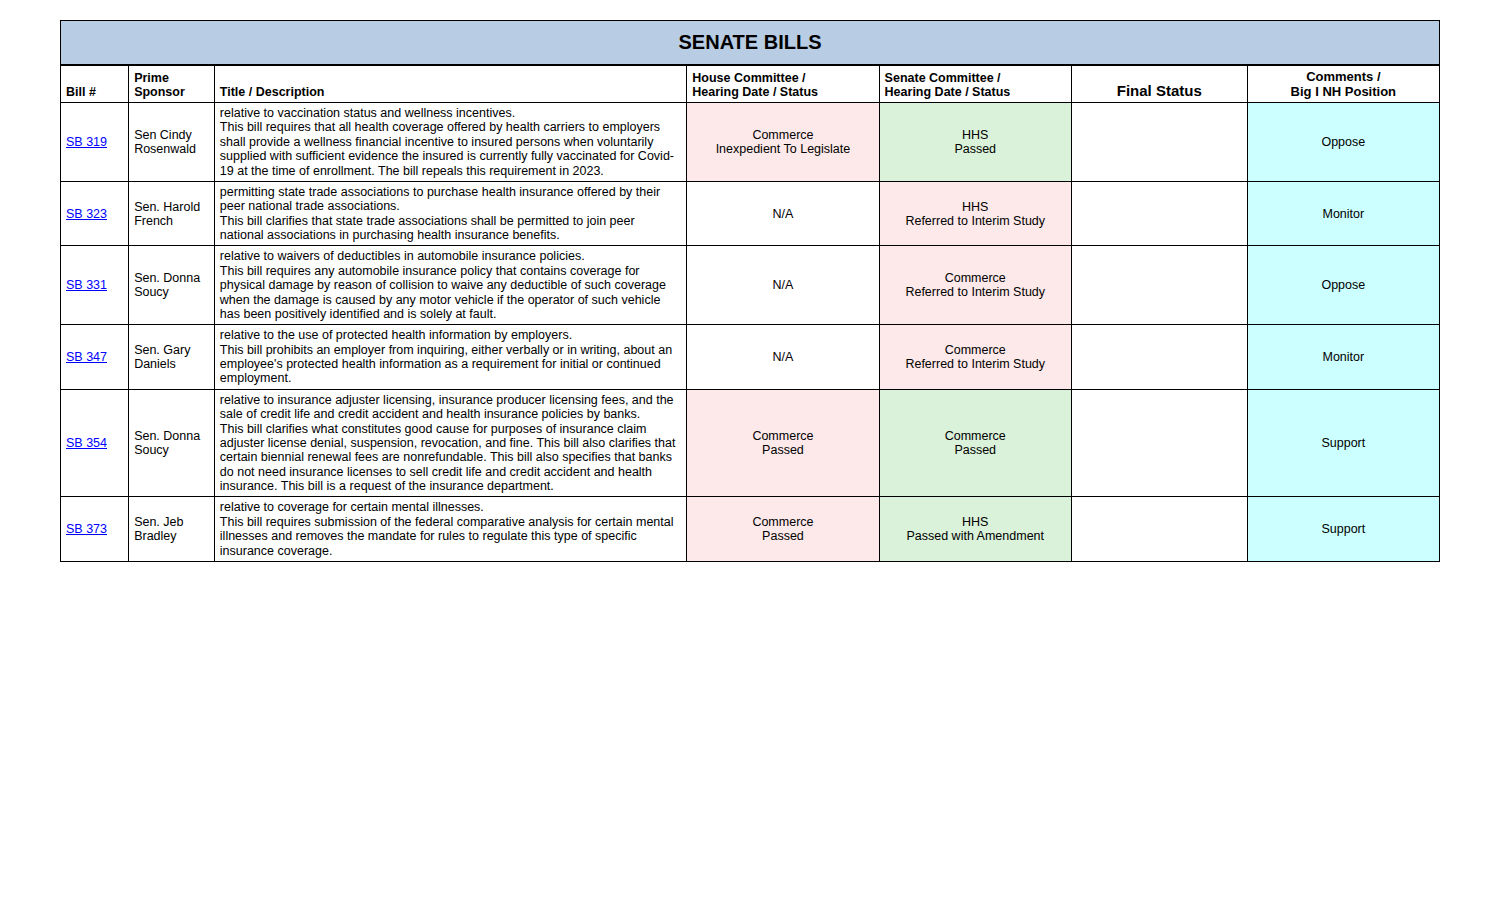SENATE BILLS
| Bill # | Prime Sponsor | Title / Description | House Committee / Hearing Date / Status | Senate Committee / Hearing Date / Status | Final Status | Comments / Big I NH Position |
| --- | --- | --- | --- | --- | --- | --- |
| SB 319 | Sen Cindy Rosenwald | relative to vaccination status and wellness incentives. This bill requires that all health coverage offered by health carriers to employers shall provide a wellness financial incentive to insured persons when voluntarily supplied with sufficient evidence the insured is currently fully vaccinated for Covid-19 at the time of enrollment. The bill repeals this requirement in 2023. | Commerce Inexpedient To Legislate | HHS Passed | | Oppose |
| SB 323 | Sen. Harold French | permitting state trade associations to purchase health insurance offered by their peer national trade associations. This bill clarifies that state trade associations shall be permitted to join peer national associations in purchasing health insurance benefits. | N/A | HHS Referred to Interim Study | | Monitor |
| SB 331 | Sen. Donna Soucy | relative to waivers of deductibles in automobile insurance policies. This bill requires any automobile insurance policy that contains coverage for physical damage by reason of collision to waive any deductible of such coverage when the damage is caused by any motor vehicle if the operator of such vehicle has been positively identified and is solely at fault. | N/A | Commerce Referred to Interim Study | | Oppose |
| SB 347 | Sen. Gary Daniels | relative to the use of protected health information by employers. This bill prohibits an employer from inquiring, either verbally or in writing, about an employee's protected health information as a requirement for initial or continued employment. | N/A | Commerce Referred to Interim Study | | Monitor |
| SB 354 | Sen. Donna Soucy | relative to insurance adjuster licensing, insurance producer licensing fees, and the sale of credit life and credit accident and health insurance policies by banks. This bill clarifies what constitutes good cause for purposes of insurance claim adjuster license denial, suspension, revocation, and fine. This bill also clarifies that certain biennial renewal fees are nonrefundable. This bill also specifies that banks do not need insurance licenses to sell credit life and credit accident and health insurance. This bill is a request of the insurance department. | Commerce Passed | Commerce Passed | | Support |
| SB 373 | Sen. Jeb Bradley | relative to coverage for certain mental illnesses. This bill requires submission of the federal comparative analysis for certain mental illnesses and removes the mandate for rules to regulate this type of specific insurance coverage. | Commerce Passed | HHS Passed with Amendment | | Support |